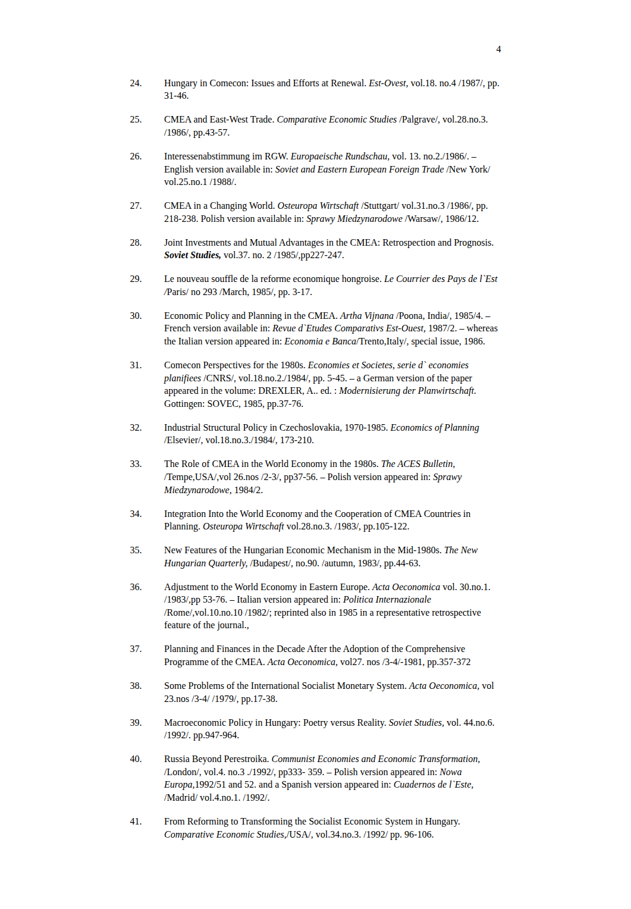4
24. Hungary in Comecon: Issues and Efforts at Renewal. Est-Ovest, vol.18. no.4 /1987/, pp. 31-46.
25. CMEA and East-West Trade. Comparative Economic Studies /Palgrave/, vol.28.no.3. /1986/, pp.43-57.
26. Interessenabstimmung im RGW. Europaeische Rundschau, vol. 13. no.2./1986/. – English version available in: Soviet and Eastern European Foreign Trade /New York/ vol.25.no.1 /1988/.
27. CMEA in a Changing World. Osteuropa Wirtschaft /Stuttgart/ vol.31.no.3 /1986/, pp. 218-238. Polish version available in: Sprawy Miedzynarodowe /Warsaw/, 1986/12.
28. Joint Investments and Mutual Advantages in the CMEA: Retrospection and Prognosis. Soviet Studies, vol.37. no. 2 /1985/,pp227-247.
29. Le nouveau souffle de la reforme economique hongroise. Le Courrier des Pays de l`Est /Paris/ no 293 /March, 1985/, pp. 3-17.
30. Economic Policy and Planning in the CMEA. Artha Vijnana /Poona, India/, 1985/4. – French version available in: Revue d`Etudes Comparativs Est-Ouest, 1987/2. – whereas the Italian version appeared in: Economia e Banca/Trento,Italy/, special issue, 1986.
31. Comecon Perspectives for the 1980s. Economies et Societes, serie d` economies planifiees /CNRS/, vol.18.no.2./1984/, pp. 5-45. – a German version of the paper appeared in the volume: DREXLER, A.. ed. : Modernisierung der Planwirtschaft. Gottingen: SOVEC, 1985, pp.37-76.
32. Industrial Structural Policy in Czechoslovakia, 1970-1985. Economics of Planning /Elsevier/, vol.18.no.3./1984/, 173-210.
33. The Role of CMEA in the World Economy in the 1980s. The ACES Bulletin, /Tempe,USA/,vol 26.nos /2-3/, pp37-56. – Polish version appeared in: Sprawy Miedzynarodowe, 1984/2.
34. Integration Into the World Economy and the Cooperation of CMEA Countries in Planning. Osteuropa Wirtschaft vol.28.no.3. /1983/, pp.105-122.
35. New Features of the Hungarian Economic Mechanism in the Mid-1980s. The New Hungarian Quarterly, /Budapest/, no.90. /autumn, 1983/, pp.44-63.
36. Adjustment to the World Economy in Eastern Europe. Acta Oeconomica vol. 30.no.1. /1983/,pp 53-76. – Italian version appeared in: Politica Internazionale /Rome/,vol.10.no.10 /1982/; reprinted also in 1985 in a representative retrospective feature of the journal.,
37. Planning and Finances in the Decade After the Adoption of the Comprehensive Programme of the CMEA. Acta Oeconomica, vol27. nos /3-4/-1981, pp.357-372
38. Some Problems of the International Socialist Monetary System. Acta Oeconomica, vol 23.nos /3-4/ /1979/, pp.17-38.
39. Macroeconomic Policy in Hungary: Poetry versus Reality. Soviet Studies, vol. 44.no.6. /1992/. pp.947-964.
40. Russia Beyond Perestroika. Communist Economies and Economic Transformation, /London/, vol.4. no.3 ./1992/, pp333- 359. – Polish version appeared in: Nowa Europa, 1992/51 and 52. and a Spanish version appeared in: Cuadernos de l`Este, /Madrid/ vol.4.no.1. /1992/.
41. From Reforming to Transforming the Socialist Economic System in Hungary. Comparative Economic Studies,/USA/, vol.34.no.3. /1992/ pp. 96-106.